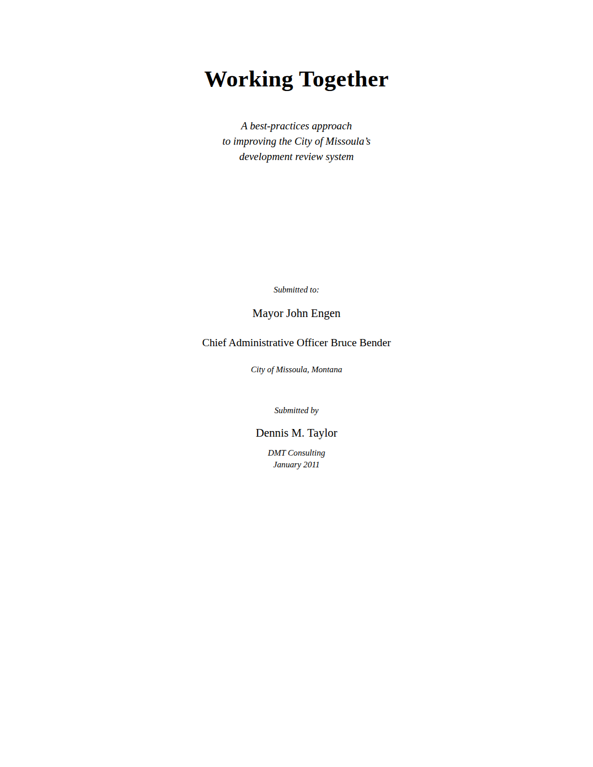Working Together
A best-practices approach
to improving the City of Missoula’s
development review system
Submitted to:
Mayor John Engen
Chief Administrative Officer Bruce Bender
City of Missoula, Montana
Submitted by
Dennis M. Taylor
DMT Consulting
January 2011